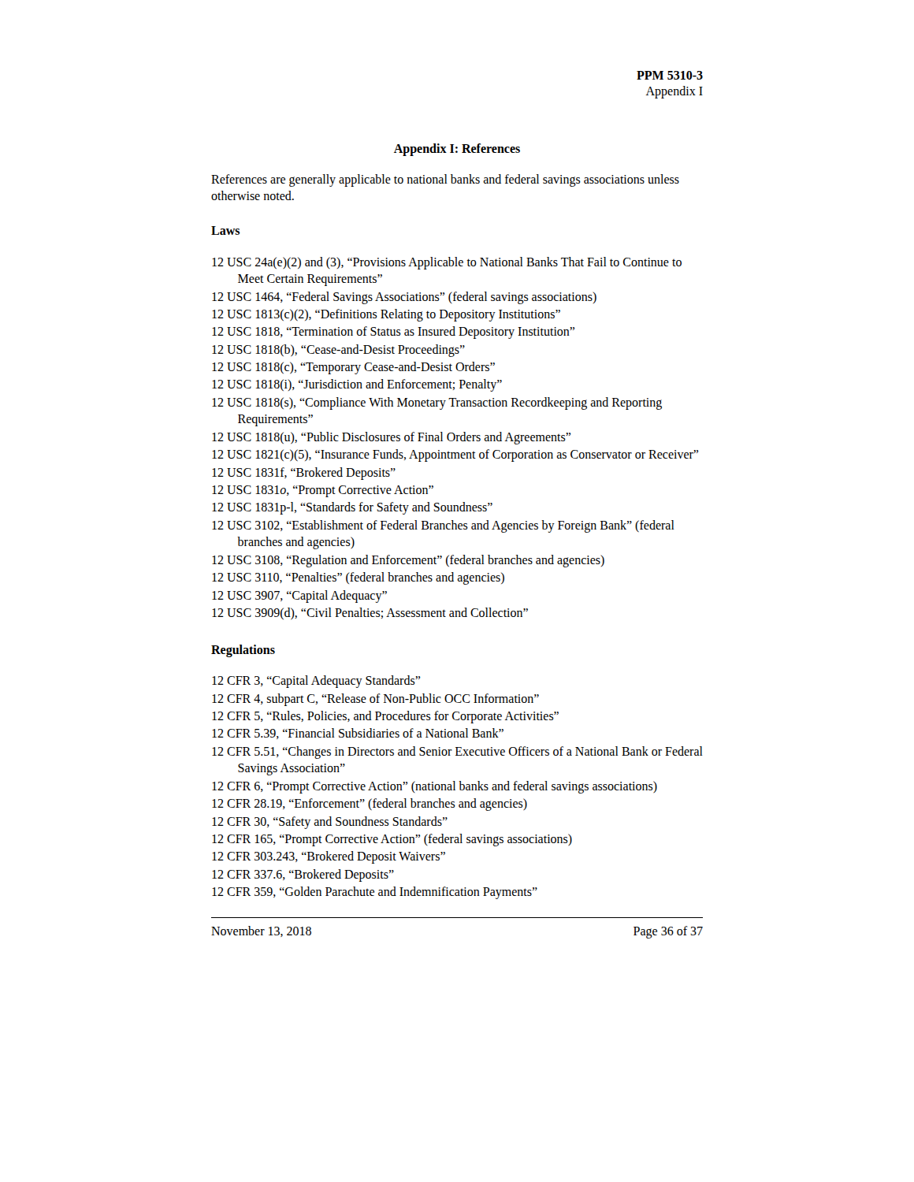PPM 5310-3 Appendix I
Appendix I: References
References are generally applicable to national banks and federal savings associations unless otherwise noted.
Laws
12 USC 24a(e)(2) and (3), “Provisions Applicable to National Banks That Fail to Continue to Meet Certain Requirements”
12 USC 1464, “Federal Savings Associations” (federal savings associations)
12 USC 1813(c)(2), “Definitions Relating to Depository Institutions”
12 USC 1818, “Termination of Status as Insured Depository Institution”
12 USC 1818(b), “Cease-and-Desist Proceedings”
12 USC 1818(c), “Temporary Cease-and-Desist Orders”
12 USC 1818(i), “Jurisdiction and Enforcement; Penalty”
12 USC 1818(s), “Compliance With Monetary Transaction Recordkeeping and Reporting Requirements”
12 USC 1818(u), “Public Disclosures of Final Orders and Agreements”
12 USC 1821(c)(5), “Insurance Funds, Appointment of Corporation as Conservator or Receiver”
12 USC 1831f, “Brokered Deposits”
12 USC 1831o, “Prompt Corrective Action”
12 USC 1831p-l, “Standards for Safety and Soundness”
12 USC 3102, “Establishment of Federal Branches and Agencies by Foreign Bank” (federal branches and agencies)
12 USC 3108, “Regulation and Enforcement” (federal branches and agencies)
12 USC 3110, “Penalties” (federal branches and agencies)
12 USC 3907, “Capital Adequacy”
12 USC 3909(d), “Civil Penalties; Assessment and Collection”
Regulations
12 CFR 3, “Capital Adequacy Standards”
12 CFR 4, subpart C, “Release of Non-Public OCC Information”
12 CFR 5, “Rules, Policies, and Procedures for Corporate Activities”
12 CFR 5.39, “Financial Subsidiaries of a National Bank”
12 CFR 5.51, “Changes in Directors and Senior Executive Officers of a National Bank or Federal Savings Association”
12 CFR 6, “Prompt Corrective Action” (national banks and federal savings associations)
12 CFR 28.19, “Enforcement” (federal branches and agencies)
12 CFR 30, “Safety and Soundness Standards”
12 CFR 165, “Prompt Corrective Action” (federal savings associations)
12 CFR 303.243, “Brokered Deposit Waivers”
12 CFR 337.6, “Brokered Deposits”
12 CFR 359, “Golden Parachute and Indemnification Payments”
November 13, 2018 Page 36 of 37